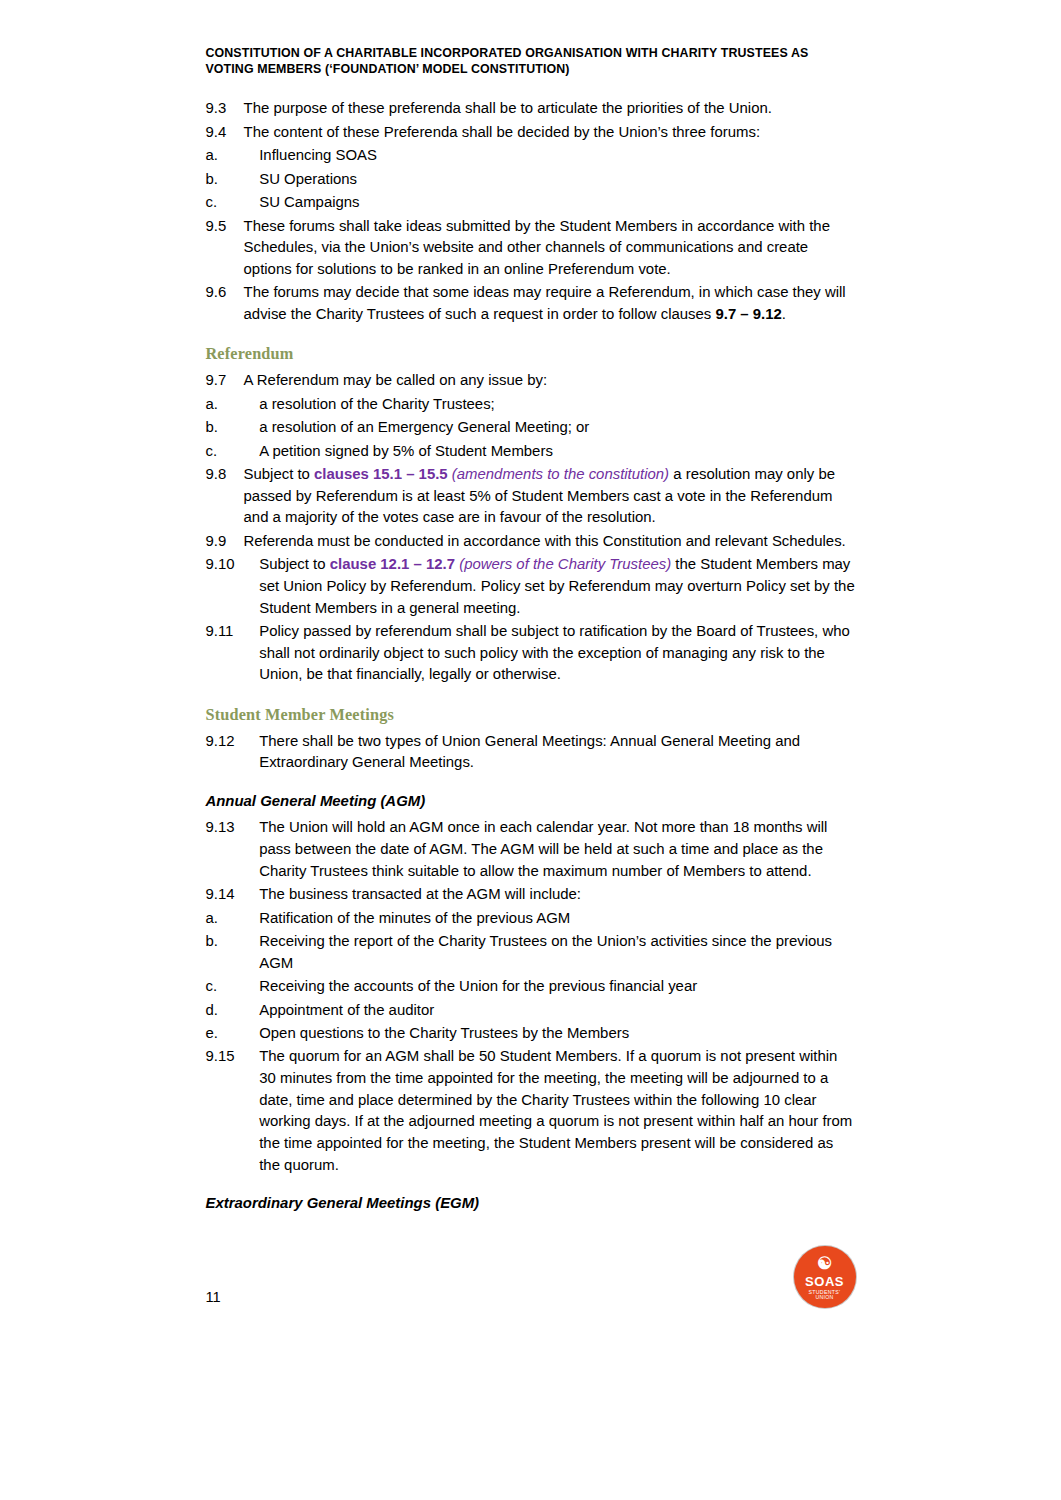Constitution of a charitable incorporated organisation with charity trustees as voting members (‘Foundation’ model constitution)
9.3
The purpose of these preferenda shall be to articulate the priorities of the Union.
9.4
The content of these Preferenda shall be decided by the Union’s three forums:
a.
Influencing SOAS
b.
SU Operations
c.
SU Campaigns
9.5
These forums shall take ideas submitted by the Student Members in accordance with the Schedules, via the Union’s website and other channels of communications and create options for solutions to be ranked in an online Preferendum vote.
9.6
The forums may decide that some ideas may require a Referendum, in which case they will advise the Charity Trustees of such a request in order to follow clauses 9.7 – 9.12.
Referendum
9.7
A Referendum may be called on any issue by:
a.
a resolution of the Charity Trustees;
b.
a resolution of an Emergency General Meeting; or
c.
A petition signed by 5% of Student Members
9.8
Subject to clauses 15.1 – 15.5 (amendments to the constitution) a resolution may only be passed by Referendum is at least 5% of Student Members cast a vote in the Referendum and a majority of the votes case are in favour of the resolution.
9.9
Referenda must be conducted in accordance with this Constitution and relevant Schedules.
9.10
Subject to clause 12.1 – 12.7 (powers of the Charity Trustees) the Student Members may set Union Policy by Referendum. Policy set by Referendum may overturn Policy set by the Student Members in a general meeting.
9.11
Policy passed by referendum shall be subject to ratification by the Board of Trustees, who shall not ordinarily object to such policy with the exception of managing any risk to the Union, be that financially, legally or otherwise.
Student Member Meetings
9.12
There shall be two types of Union General Meetings: Annual General Meeting and Extraordinary General Meetings.
Annual General Meeting (AGM)
9.13
The Union will hold an AGM once in each calendar year. Not more than 18 months will pass between the date of AGM. The AGM will be held at such a time and place as the Charity Trustees think suitable to allow the maximum number of Members to attend.
9.14
The business transacted at the AGM will include:
a.
Ratification of the minutes of the previous AGM
b.
Receiving the report of the Charity Trustees on the Union’s activities since the previous AGM
c.
Receiving the accounts of the Union for the previous financial year
d.
Appointment of the auditor
e.
Open questions to the Charity Trustees by the Members
9.15
The quorum for an AGM shall be 50 Student Members. If a quorum is not present within 30 minutes from the time appointed for the meeting, the meeting will be adjourned to a date, time and place determined by the Charity Trustees within the following 10 clear working days. If at the adjourned meeting a quorum is not present within half an hour from the time appointed for the meeting, the Student Members present will be considered as the quorum.
Extraordinary General Meetings (EGM)
11
☯
SOAS
STUDENTS’
UNION